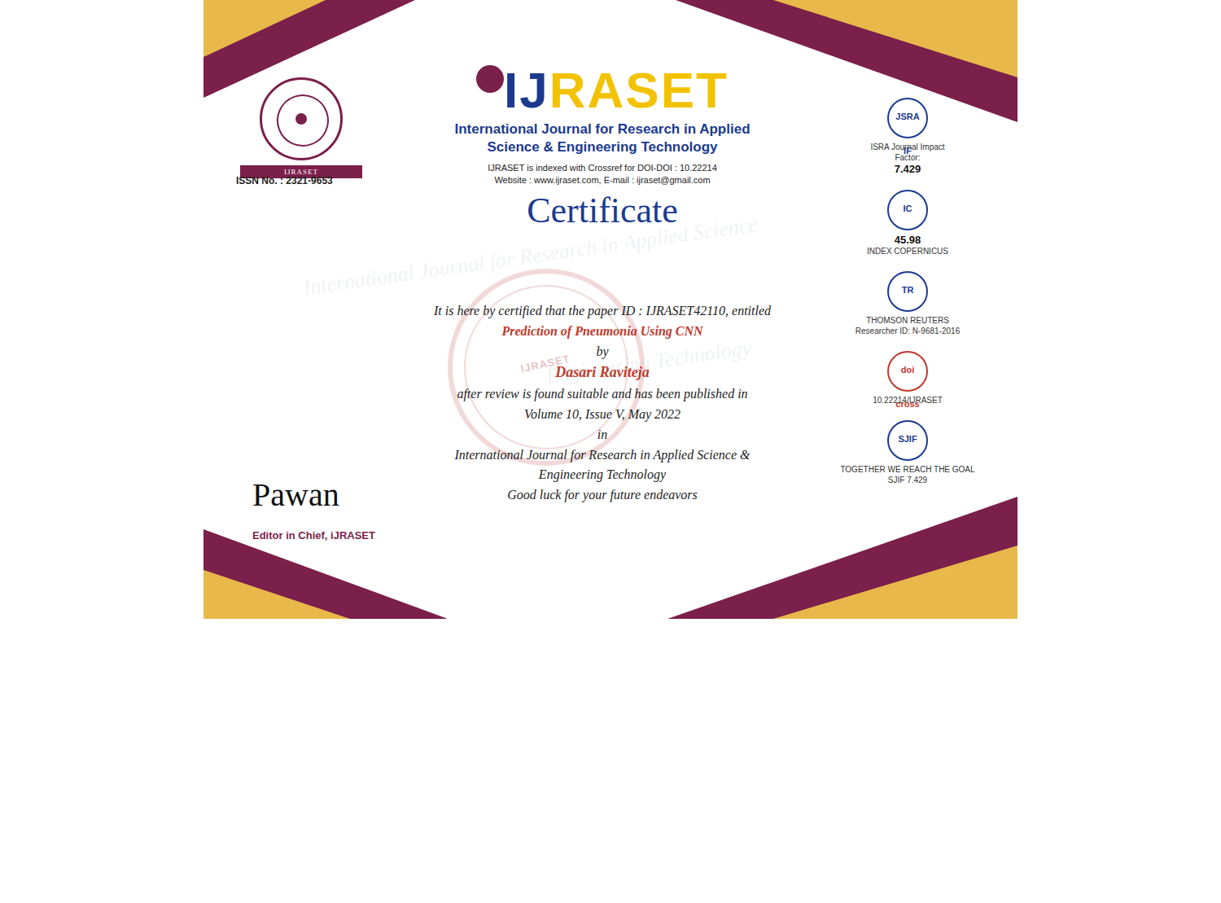International Journal for Research in Applied Science
Engineering Technology
IJRASET
ISSN No. : 2321-9653
IJRASET
International Journal for Research in Applied
Science & Engineering Technology
IJRASET is indexed with Crossref for DOI-DOI : 10.22214
Website : www.ijraset.com, E-mail : ijraset@gmail.com
Certificate
JSRA
IF
ISRA Journal Impact
Factor:
7.429
IC
45.98
INDEX COPERNICUS
TR
THOMSON REUTERS
Researcher ID: N-9681-2016
doi
cross
10.22214/IJRASET
SJIF
TOGETHER WE REACH THE GOAL
SJIF 7.429
IJRASET
It is here by certified that the paper ID : IJRASET42110, entitled
Prediction of Pneumonia Using CNN
by
Dasari Raviteja
after review is found suitable and has been published in
Volume 10, Issue V, May 2022
in
International Journal for Research in Applied Science &
Engineering Technology
Good luck for your future endeavors
Pawan
Editor in Chief, iJRASET